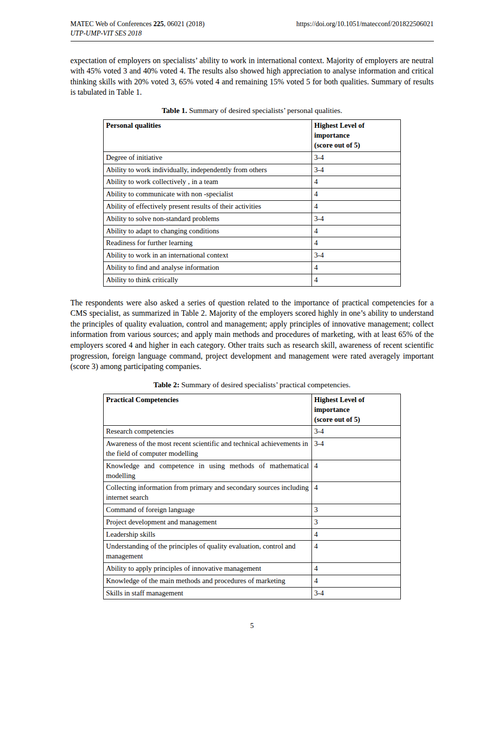MATEC Web of Conferences 225, 06021 (2018)
UTP-UMP-VIT SES 2018
https://doi.org/10.1051/matecconf/201822506021
expectation of employers on specialists’ ability to work in international context. Majority of employers are neutral with 45% voted 3 and 40% voted 4. The results also showed high appreciation to analyse information and critical thinking skills with 20% voted 3, 65% voted 4 and remaining 15% voted 5 for both qualities. Summary of results is tabulated in Table 1.
Table 1. Summary of desired specialists’ personal qualities.
| Personal qualities | Highest Level of importance (score out of 5) |
| --- | --- |
| Degree of initiative | 3-4 |
| Ability to work individually, independently from others | 3-4 |
| Ability to work collectively , in a team | 4 |
| Ability to communicate with non -specialist | 4 |
| Ability of effectively present results of their activities | 4 |
| Ability to solve non-standard problems | 3-4 |
| Ability to adapt to changing conditions | 4 |
| Readiness for further learning | 4 |
| Ability to work in an international context | 3-4 |
| Ability to find and analyse information | 4 |
| Ability to think critically | 4 |
The respondents were also asked a series of question related to the importance of practical competencies for a CMS specialist, as summarized in Table 2. Majority of the employers scored highly in one’s ability to understand the principles of quality evaluation, control and management; apply principles of innovative management; collect information from various sources; and apply main methods and procedures of marketing, with at least 65% of the employers scored 4 and higher in each category. Other traits such as research skill, awareness of recent scientific progression, foreign language command, project development and management were rated averagely important (score 3) among participating companies.
Table 2: Summary of desired specialists’ practical competencies.
| Practical Competencies | Highest Level of importance (score out of 5) |
| --- | --- |
| Research competencies | 3-4 |
| Awareness of the most recent scientific and technical achievements in the field of computer modelling | 3-4 |
| Knowledge and competence in using methods of mathematical modelling | 4 |
| Collecting information from primary and secondary sources including internet search | 4 |
| Command of foreign language | 3 |
| Project development and management | 3 |
| Leadership skills | 4 |
| Understanding of the principles of quality evaluation, control and management | 4 |
| Ability to apply principles of innovative management | 4 |
| Knowledge of the main methods and procedures of marketing | 4 |
| Skills in staff management | 3-4 |
5